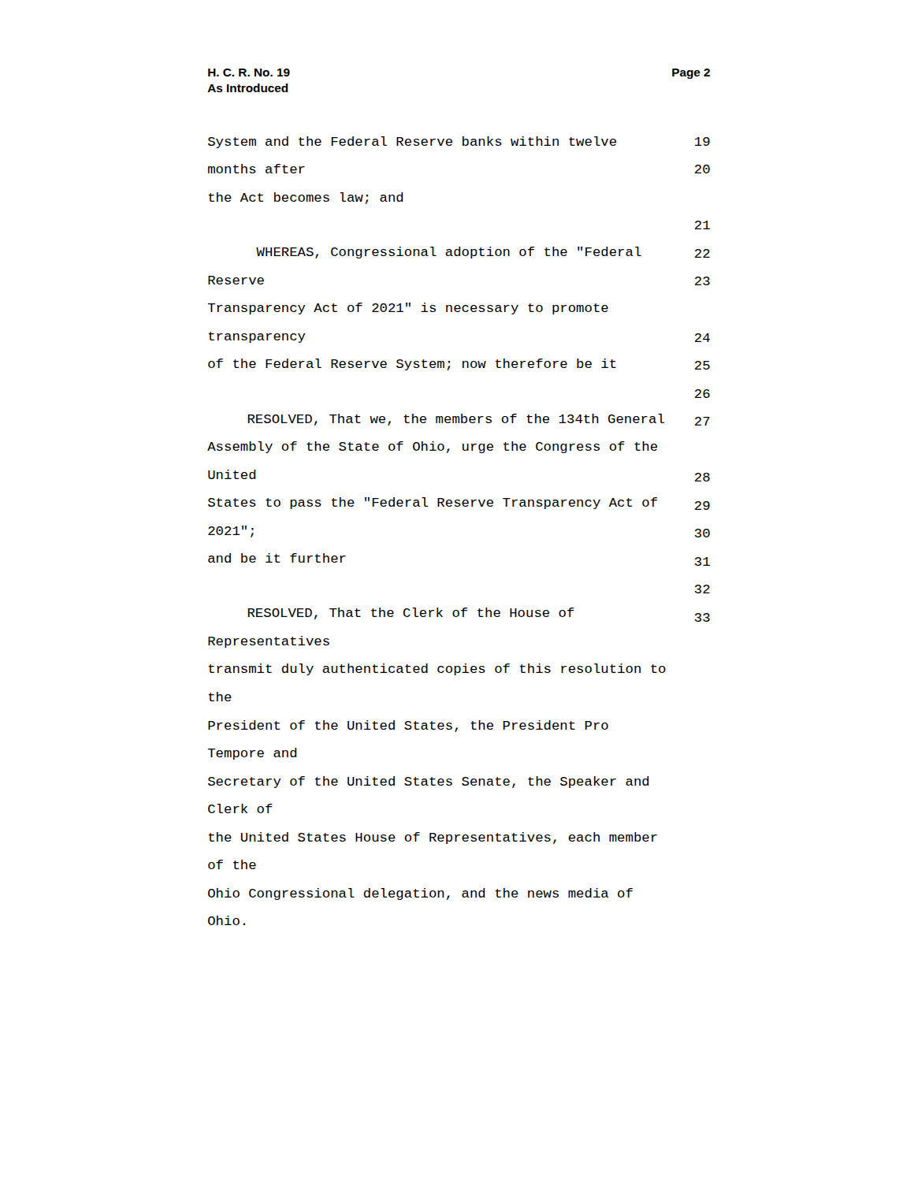H. C. R. No. 19
As Introduced
Page 2
19
20
21
22
23
24
25
26
27
28
29
30
31
32
33
System and the Federal Reserve banks within twelve months after the Act becomes law; and
WHEREAS, Congressional adoption of the "Federal Reserve Transparency Act of 2021" is necessary to promote transparency of the Federal Reserve System; now therefore be it
RESOLVED, That we, the members of the 134th General Assembly of the State of Ohio, urge the Congress of the United States to pass the "Federal Reserve Transparency Act of 2021"; and be it further
RESOLVED, That the Clerk of the House of Representatives transmit duly authenticated copies of this resolution to the President of the United States, the President Pro Tempore and Secretary of the United States Senate, the Speaker and Clerk of the United States House of Representatives, each member of the Ohio Congressional delegation, and the news media of Ohio.